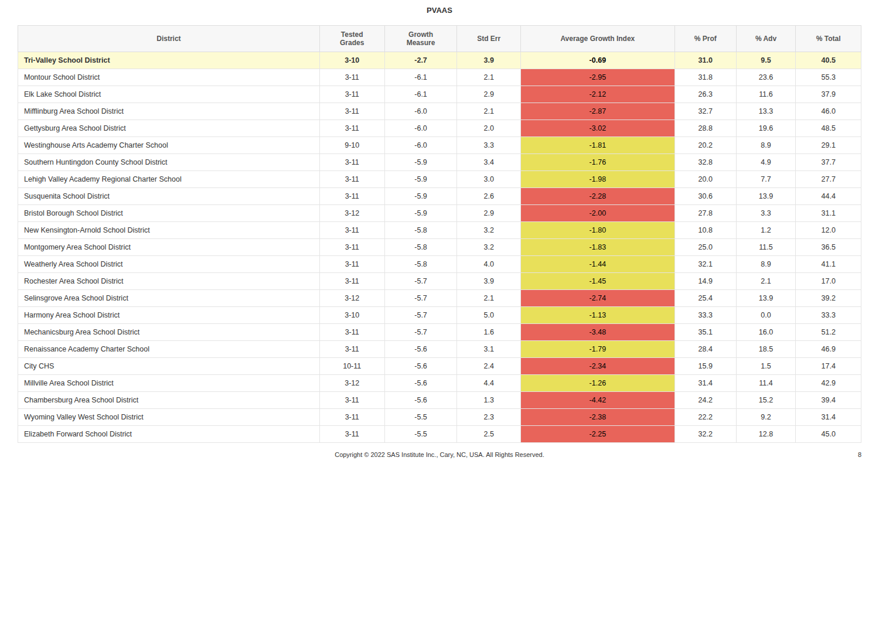PVAAS
| District | Tested Grades | Growth Measure | Std Err | Average Growth Index | % Prof | % Adv | % Total |
| --- | --- | --- | --- | --- | --- | --- | --- |
| Tri-Valley School District | 3-10 | -2.7 | 3.9 | -0.69 | 31.0 | 9.5 | 40.5 |
| Montour School District | 3-11 | -6.1 | 2.1 | -2.95 | 31.8 | 23.6 | 55.3 |
| Elk Lake School District | 3-11 | -6.1 | 2.9 | -2.12 | 26.3 | 11.6 | 37.9 |
| Mifflinburg Area School District | 3-11 | -6.0 | 2.1 | -2.87 | 32.7 | 13.3 | 46.0 |
| Gettysburg Area School District | 3-11 | -6.0 | 2.0 | -3.02 | 28.8 | 19.6 | 48.5 |
| Westinghouse Arts Academy Charter School | 9-10 | -6.0 | 3.3 | -1.81 | 20.2 | 8.9 | 29.1 |
| Southern Huntingdon County School District | 3-11 | -5.9 | 3.4 | -1.76 | 32.8 | 4.9 | 37.7 |
| Lehigh Valley Academy Regional Charter School | 3-11 | -5.9 | 3.0 | -1.98 | 20.0 | 7.7 | 27.7 |
| Susquenita School District | 3-11 | -5.9 | 2.6 | -2.28 | 30.6 | 13.9 | 44.4 |
| Bristol Borough School District | 3-12 | -5.9 | 2.9 | -2.00 | 27.8 | 3.3 | 31.1 |
| New Kensington-Arnold School District | 3-11 | -5.8 | 3.2 | -1.80 | 10.8 | 1.2 | 12.0 |
| Montgomery Area School District | 3-11 | -5.8 | 3.2 | -1.83 | 25.0 | 11.5 | 36.5 |
| Weatherly Area School District | 3-11 | -5.8 | 4.0 | -1.44 | 32.1 | 8.9 | 41.1 |
| Rochester Area School District | 3-11 | -5.7 | 3.9 | -1.45 | 14.9 | 2.1 | 17.0 |
| Selinsgrove Area School District | 3-12 | -5.7 | 2.1 | -2.74 | 25.4 | 13.9 | 39.2 |
| Harmony Area School District | 3-10 | -5.7 | 5.0 | -1.13 | 33.3 | 0.0 | 33.3 |
| Mechanicsburg Area School District | 3-11 | -5.7 | 1.6 | -3.48 | 35.1 | 16.0 | 51.2 |
| Renaissance Academy Charter School | 3-11 | -5.6 | 3.1 | -1.79 | 28.4 | 18.5 | 46.9 |
| City CHS | 10-11 | -5.6 | 2.4 | -2.34 | 15.9 | 1.5 | 17.4 |
| Millville Area School District | 3-12 | -5.6 | 4.4 | -1.26 | 31.4 | 11.4 | 42.9 |
| Chambersburg Area School District | 3-11 | -5.6 | 1.3 | -4.42 | 24.2 | 15.2 | 39.4 |
| Wyoming Valley West School District | 3-11 | -5.5 | 2.3 | -2.38 | 22.2 | 9.2 | 31.4 |
| Elizabeth Forward School District | 3-11 | -5.5 | 2.5 | -2.25 | 32.2 | 12.8 | 45.0 |
Copyright © 2022 SAS Institute Inc., Cary, NC, USA. All Rights Reserved. 8